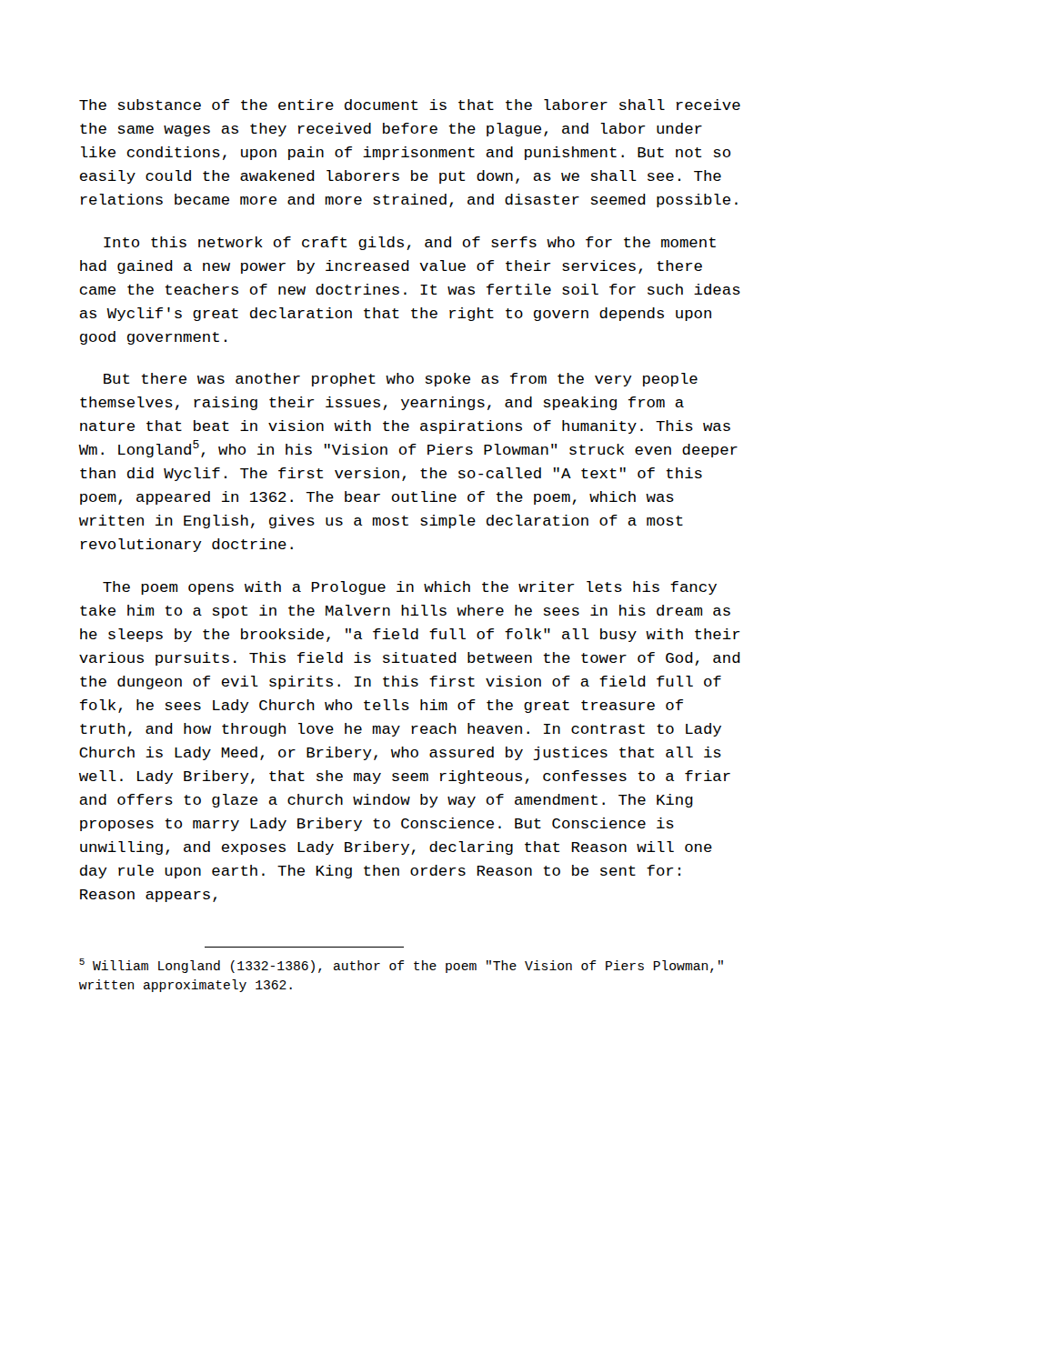The substance of the entire document is that the laborer shall receive the same wages as they received before the plague, and labor under like conditions, upon pain of imprisonment and punishment. But not so easily could the awakened laborers be put down, as we shall see. The relations became more and more strained, and disaster seemed possible.
Into this network of craft gilds, and of serfs who for the moment had gained a new power by increased value of their services, there came the teachers of new doctrines. It was fertile soil for such ideas as Wyclif's great declaration that the right to govern depends upon good government.
But there was another prophet who spoke as from the very people themselves, raising their issues, yearnings, and speaking from a nature that beat in vision with the aspirations of humanity. This was Wm. Longland5, who in his "Vision of Piers Plowman" struck even deeper than did Wyclif. The first version, the so-called "A text" of this poem, appeared in 1362. The bear outline of the poem, which was written in English, gives us a most simple declaration of a most revolutionary doctrine.
The poem opens with a Prologue in which the writer lets his fancy take him to a spot in the Malvern hills where he sees in his dream as he sleeps by the brookside, "a field full of folk" all busy with their various pursuits. This field is situated between the tower of God, and the dungeon of evil spirits. In this first vision of a field full of folk, he sees Lady Church who tells him of the great treasure of truth, and how through love he may reach heaven. In contrast to Lady Church is Lady Meed, or Bribery, who assured by justices that all is well. Lady Bribery, that she may seem righteous, confesses to a friar and offers to glaze a church window by way of amendment. The King proposes to marry Lady Bribery to Conscience. But Conscience is unwilling, and exposes Lady Bribery, declaring that Reason will one day rule upon earth. The King then orders Reason to be sent for: Reason appears,
5 William Longland (1332-1386), author of the poem "The Vision of Piers Plowman," written approximately 1362.